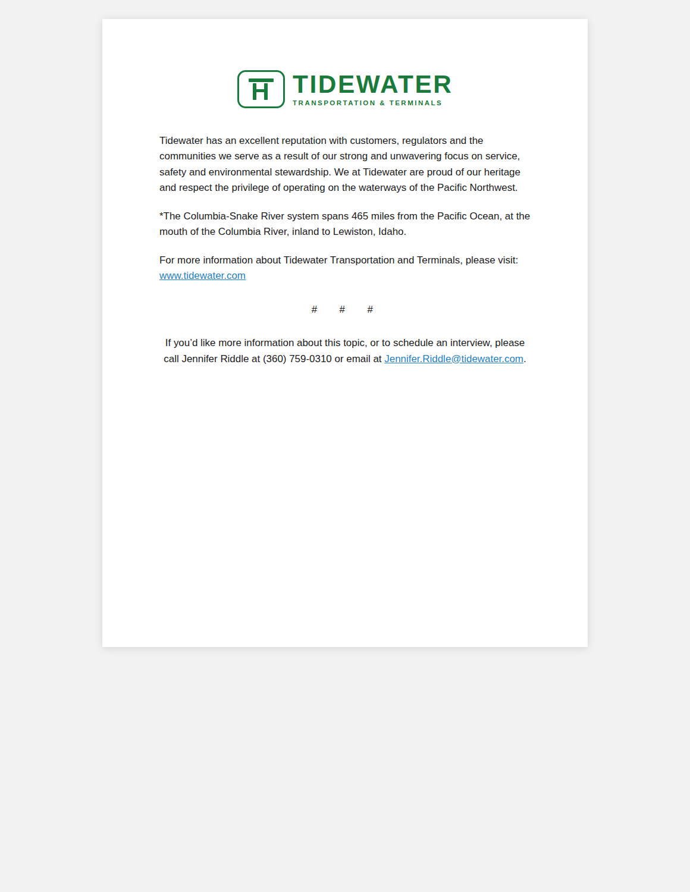TIDEWATER TRANSPORTATION & TERMINALS
Tidewater has an excellent reputation with customers, regulators and the communities we serve as a result of our strong and unwavering focus on service, safety and environmental stewardship. We at Tidewater are proud of our heritage and respect the privilege of operating on the waterways of the Pacific Northwest.
*The Columbia-Snake River system spans 465 miles from the Pacific Ocean, at the mouth of the Columbia River, inland to Lewiston, Idaho.
For more information about Tidewater Transportation and Terminals, please visit: www.tidewater.com
# # #
If you’d like more information about this topic, or to schedule an interview, please call Jennifer Riddle at (360) 759-0310 or email at Jennifer.Riddle@tidewater.com.